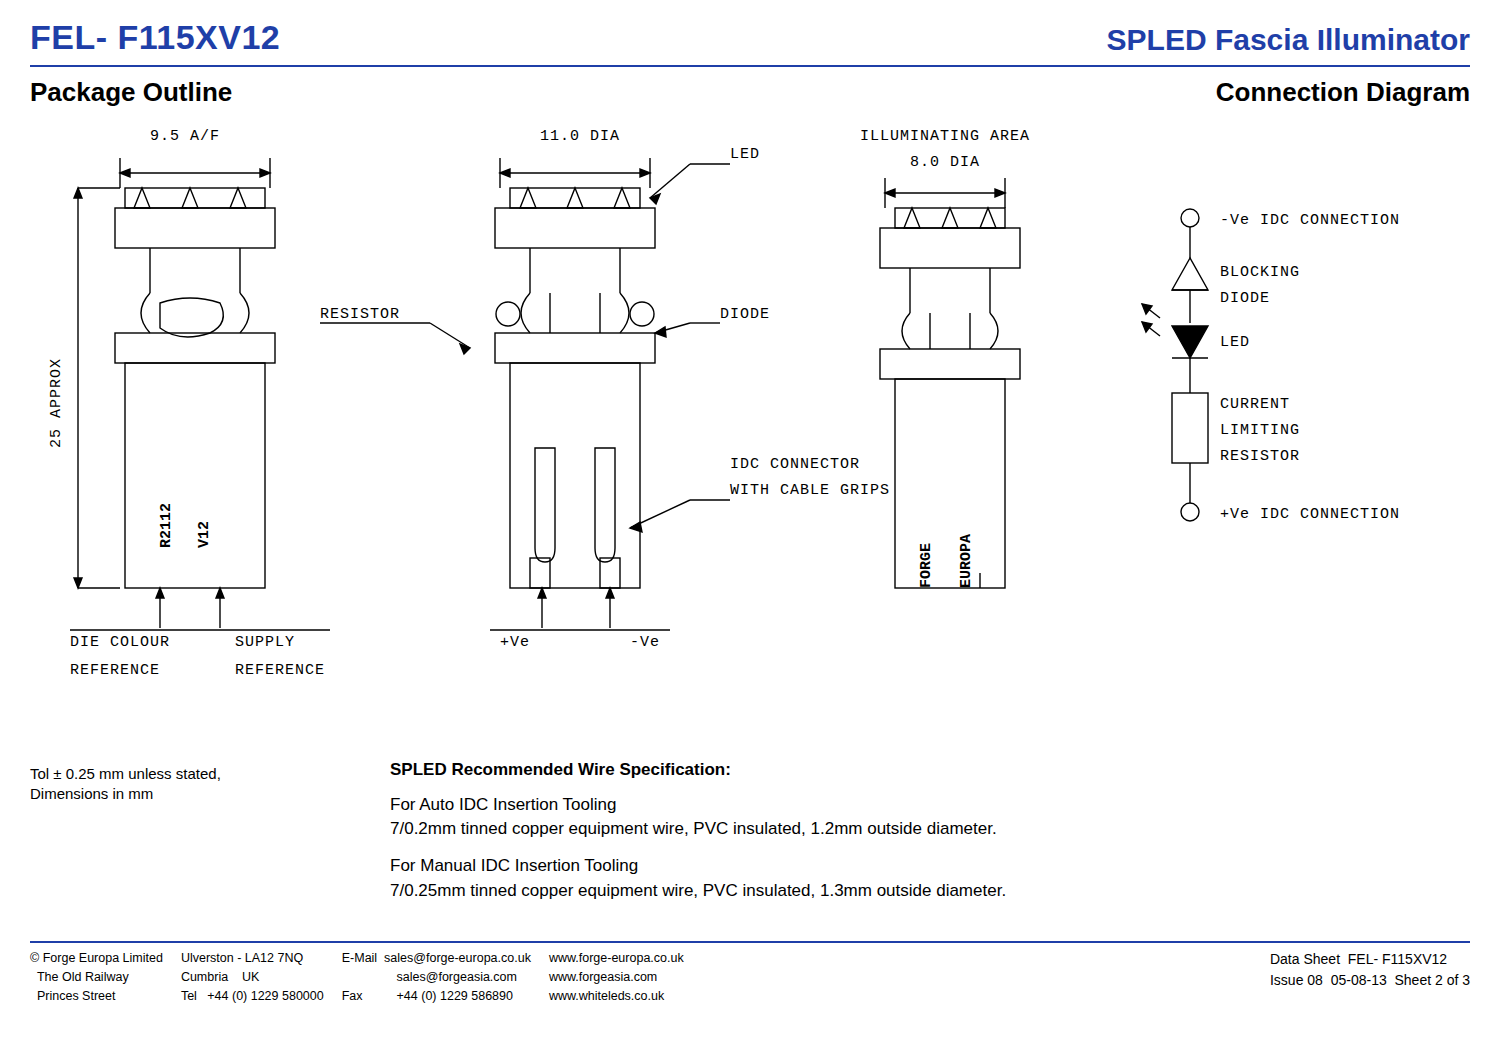FEL- F115XV12
SPLED Fascia Illuminator
Package Outline
Connection Diagram
9.5 A/F 25 APPROX R2112 V12 DIE COLOUR SUPPLY REFERENCE REFERENCE RESISTOR 11.0 DIA +Ve -Ve LED DIODE IDC CONNECTOR WITH CABLE GRIPS ILLUMINATING AREA 8.0 DIA FORGE EUROPA -Ve IDC CONNECTION BLOCKING DIODE LED CURRENT LIMITING RESISTOR +Ve IDC CONNECTION
Tol ± 0.25 mm unless stated,
Dimensions in mm
SPLED Recommended Wire Specification:
For Auto IDC Insertion Tooling
7/0.2mm tinned copper equipment wire, PVC insulated, 1.2mm outside diameter.
For Manual IDC Insertion Tooling
7/0.25mm tinned copper equipment wire, PVC insulated, 1.3mm outside diameter.
© Forge Europa Limited
The Old Railway
Princes Street
Ulverston - LA12 7NQ
Cumbria UK
Tel +44 (0) 1229 580000
E-Mail sales@forge-europa.co.uk
sales@forgeasia.com
Fax +44 (0) 1229 586890
www.forge-europa.co.uk
www.forgeasia.com
www.whiteleds.co.uk
Data Sheet FEL- F115XV12
Issue 08 05-08-13 Sheet 2 of 3